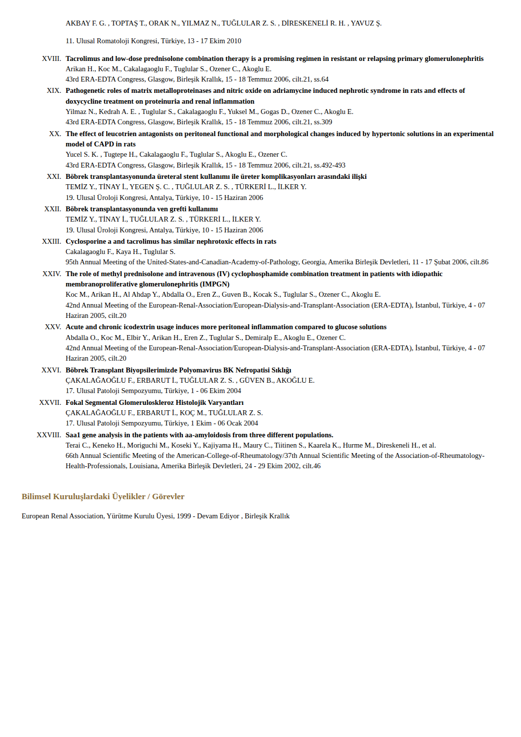AKBAY F. G. , TOPTAŞ T., ORAK N., YILMAZ N., TUĞLULAR Z. S. , DİRESKENELİ R. H. , YAVUZ Ş.
11. Ulusal Romatoloji Kongresi, Türkiye, 13 - 17 Ekim 2010
XVIII.
Tacrolimus and low-dose prednisolone combination therapy is a promising regimen in resistant or relapsing primary glomerulonephritis
Arikan H., Koc M., Cakalagaoglu F., Tuglular S., Ozener C., Akoglu E.
43rd ERA-EDTA Congress, Glasgow, Birleşik Krallık, 15 - 18 Temmuz 2006, cilt.21, ss.64
XIX.
Pathogenetic roles of matrix metalloproteinases and nitric oxide on adriamycine induced nephrotic syndrome in rats and effects of doxycycline treatment on proteinuria and renal inflammation
Yilmaz N., Kedrah A. E. , Tuglular S., Cakalagaoglu F., Yuksel M., Gogas D., Ozener C., Akoglu E.
43rd ERA-EDTA Congress, Glasgow, Birleşik Krallık, 15 - 18 Temmuz 2006, cilt.21, ss.309
XX.
The effect of leucotrien antagonists on peritoneal functional and morphological changes induced by hypertonic solutions in an experimental model of CAPD in rats
Yucel S. K. , Tugtepe H., Cakalagaoglu F., Tuglular S., Akoglu E., Ozener C.
43rd ERA-EDTA Congress, Glasgow, Birleşik Krallık, 15 - 18 Temmuz 2006, cilt.21, ss.492-493
XXI.
Böbrek transplantasyonunda üreteral stent kullanımı ile üreter komplikasyonları arasındaki ilişki
TEMİZ Y., TİNAY İ., YEGEN Ş. C. , TUĞLULAR Z. S. , TÜRKERİ L., İLKER Y.
19. Ulusal Üroloji Kongresi, Antalya, Türkiye, 10 - 15 Haziran 2006
XXII.
Böbrek transplantasyonunda ven grefti kullanımı
TEMİZ Y., TİNAY İ., TUĞLULAR Z. S. , TÜRKERİ L., İLKER Y.
19. Ulusal Üroloji Kongresi, Antalya, Türkiye, 10 - 15 Haziran 2006
XXIII.
Cyclosporine a and tacrolimus has similar nephrotoxic effects in rats
Cakalagaoglu F., Kaya H., Tuglular S.
95th Annual Meeting of the United-States-and-Canadian-Academy-of-Pathology, Georgia, Amerika Birleşik Devletleri, 11 - 17 Şubat 2006, cilt.86
XXIV.
The role of methyl prednisolone and intravenous (IV) cyclophosphamide combination treatment in patients with idiopathic membranoproliferative glomerulonephritis (IMPGN)
Koc M., Arikan H., Al Ahdap Y., Abdalla O., Eren Z., Guven B., Kocak S., Tuglular S., Ozener C., Akoglu E.
42nd Annual Meeting of the European-Renal-Association/European-Dialysis-and-Transplant-Association (ERA-EDTA), İstanbul, Türkiye, 4 - 07 Haziran 2005, cilt.20
XXV.
Acute and chronic icodextrin usage induces more peritoneal inflammation compared to glucose solutions
Abdalla O., Koc M., Elbir Y., Arikan H., Eren Z., Tuglular S., Demiralp E., Akoglu E., Ozener C.
42nd Annual Meeting of the European-Renal-Association/European-Dialysis-and-Transplant-Association (ERA-EDTA), İstanbul, Türkiye, 4 - 07 Haziran 2005, cilt.20
XXVI.
Böbrek Transplant Biyopsilerimizde Polyomavirus BK Nefropatisi Sıklığı
ÇAKALAĞAOĞLU F., ERBARUT İ., TUĞLULAR Z. S. , GÜVEN B., AKOĞLU E.
17. Ulusal Patoloji Sempozyumu, Türkiye, 1 - 06 Ekim 2004
XXVII.
Fokal Segmental Glomeruloskleroz Histolojik Varyantları
ÇAKALAĞAOĞLU F., ERBARUT İ., KOÇ M., TUĞLULAR Z. S.
17. Ulusal Patoloji Sempozyumu, Türkiye, 1 Ekim - 06 Ocak 2004
XXVIII.
Saa1 gene analysis in the patients with aa-amyloidosis from three different populations.
Terai C., Keneko H., Moriguchi M., Koseki Y., Kajiyama H., Maury C., Tiitinen S., Kaarela K., Hurme M., Direskeneli H., et al.
66th Annual Scientific Meeting of the American-College-of-Rheumatology/37th Annual Scientific Meeting of the Association-of-Rheumatology-Health-Professionals, Louisiana, Amerika Birleşik Devletleri, 24 - 29 Ekim 2002, cilt.46
Bilimsel Kuruluşlardaki Üyelikler / Görevler
European Renal Association, Yürütme Kurulu Üyesi, 1999 - Devam Ediyor , Birleşik Krallık